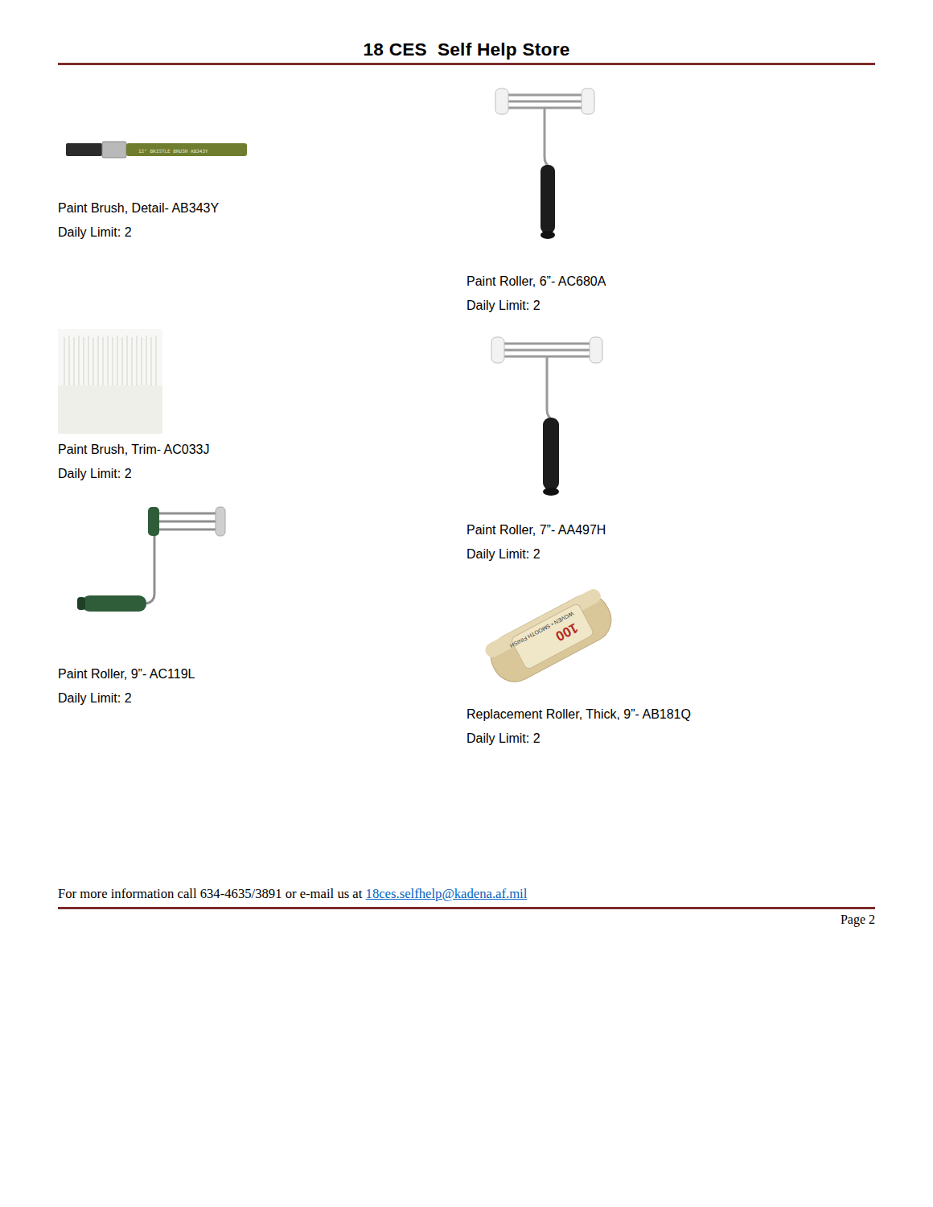18 CES Self Help Store
12" BRISTLE BRUSH AB343Y
Paint Brush, Detail- AB343Y
Daily Limit: 2
Paint Roller, 6”- AC680A
Daily Limit: 2
Paint Brush, Trim- AC033J
Daily Limit: 2
Paint Roller, 9”- AC119L
Daily Limit: 2
Paint Roller, 7”- AA497H
Daily Limit: 2
100 WOVEN • SMOOTH FINISH
Replacement Roller, Thick, 9”- AB181Q
Daily Limit: 2
For more information call 634-4635/3891 or e-mail us at 18ces.selfhelp@kadena.af.mil
Page 2